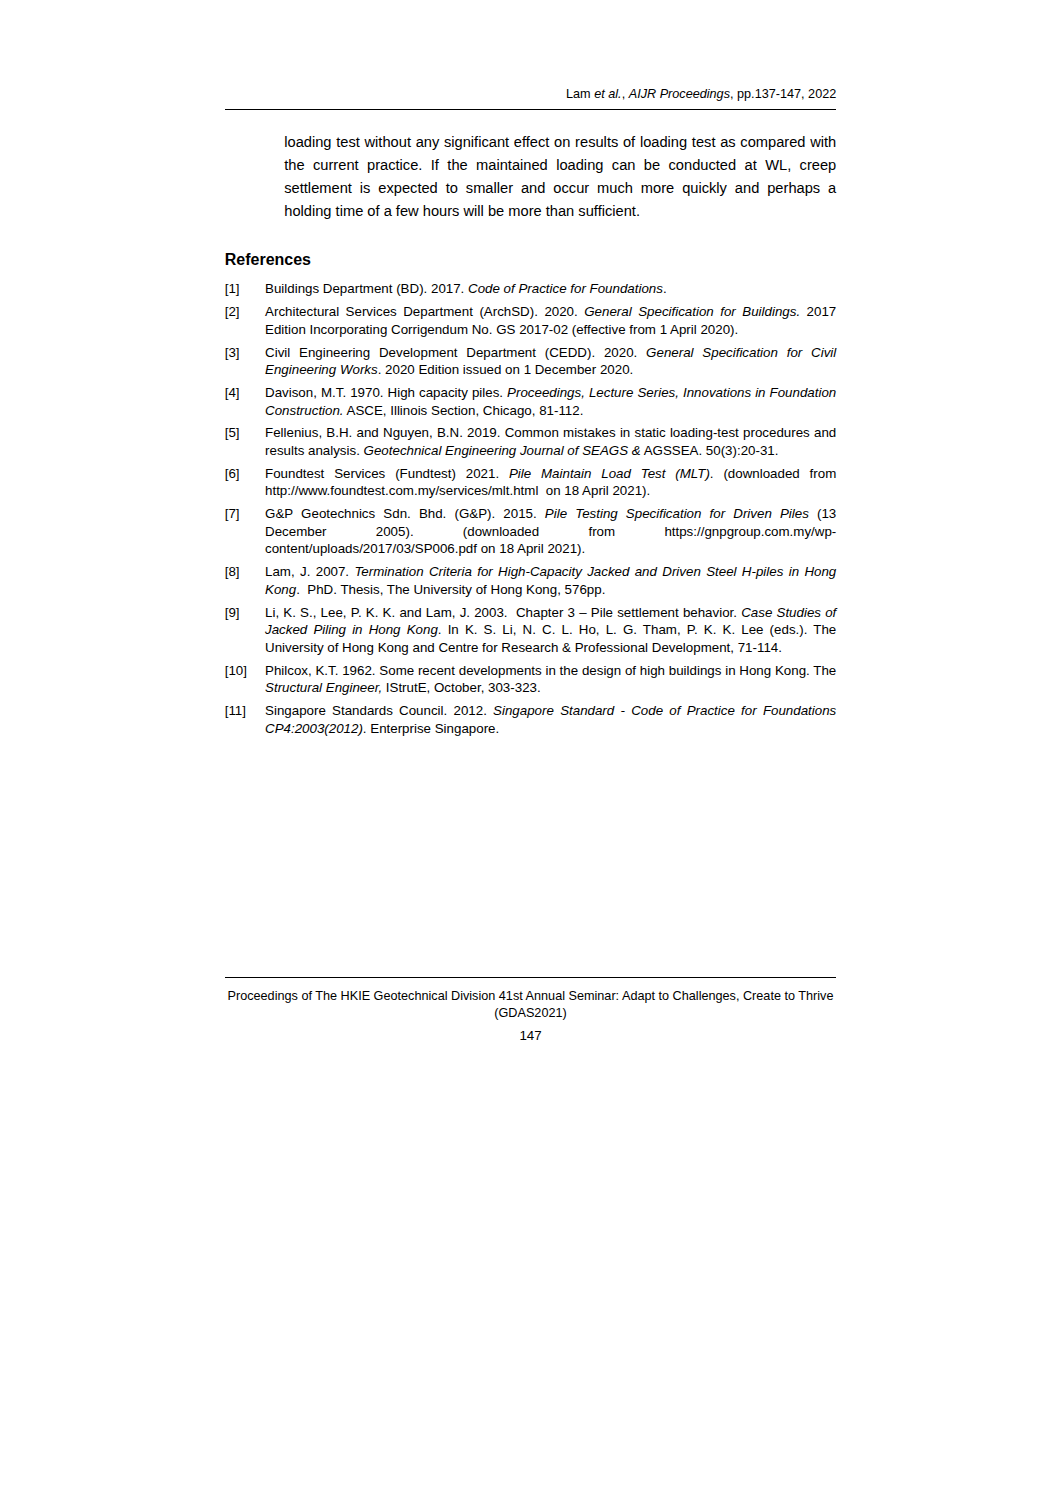Lam et al., AIJR Proceedings, pp.137-147, 2022
loading test without any significant effect on results of loading test as compared with the current practice. If the maintained loading can be conducted at WL, creep settlement is expected to smaller and occur much more quickly and perhaps a holding time of a few hours will be more than sufficient.
References
[1] Buildings Department (BD). 2017. Code of Practice for Foundations.
[2] Architectural Services Department (ArchSD). 2020. General Specification for Buildings. 2017 Edition Incorporating Corrigendum No. GS 2017-02 (effective from 1 April 2020).
[3] Civil Engineering Development Department (CEDD). 2020. General Specification for Civil Engineering Works. 2020 Edition issued on 1 December 2020.
[4] Davison, M.T. 1970. High capacity piles. Proceedings, Lecture Series, Innovations in Foundation Construction. ASCE, Illinois Section, Chicago, 81-112.
[5] Fellenius, B.H. and Nguyen, B.N. 2019. Common mistakes in static loading-test procedures and results analysis. Geotechnical Engineering Journal of SEAGS & AGSSEA. 50(3):20-31.
[6] Foundtest Services (Fundtest) 2021. Pile Maintain Load Test (MLT). (downloaded from http://www.foundtest.com.my/services/mlt.html on 18 April 2021).
[7] G&P Geotechnics Sdn. Bhd. (G&P). 2015. Pile Testing Specification for Driven Piles (13 December 2005). (downloaded from https://gnpgroup.com.my/wp-content/uploads/2017/03/SP006.pdf on 18 April 2021).
[8] Lam, J. 2007. Termination Criteria for High-Capacity Jacked and Driven Steel H-piles in Hong Kong. PhD. Thesis, The University of Hong Kong, 576pp.
[9] Li, K. S., Lee, P. K. K. and Lam, J. 2003. Chapter 3 – Pile settlement behavior. Case Studies of Jacked Piling in Hong Kong. In K. S. Li, N. C. L. Ho, L. G. Tham, P. K. K. Lee (eds.). The University of Hong Kong and Centre for Research & Professional Development, 71-114.
[10] Philcox, K.T. 1962. Some recent developments in the design of high buildings in Hong Kong. The Structural Engineer, IStrutE, October, 303-323.
[11] Singapore Standards Council. 2012. Singapore Standard - Code of Practice for Foundations CP4:2003(2012). Enterprise Singapore.
Proceedings of The HKIE Geotechnical Division 41st Annual Seminar: Adapt to Challenges, Create to Thrive (GDAS2021)
147